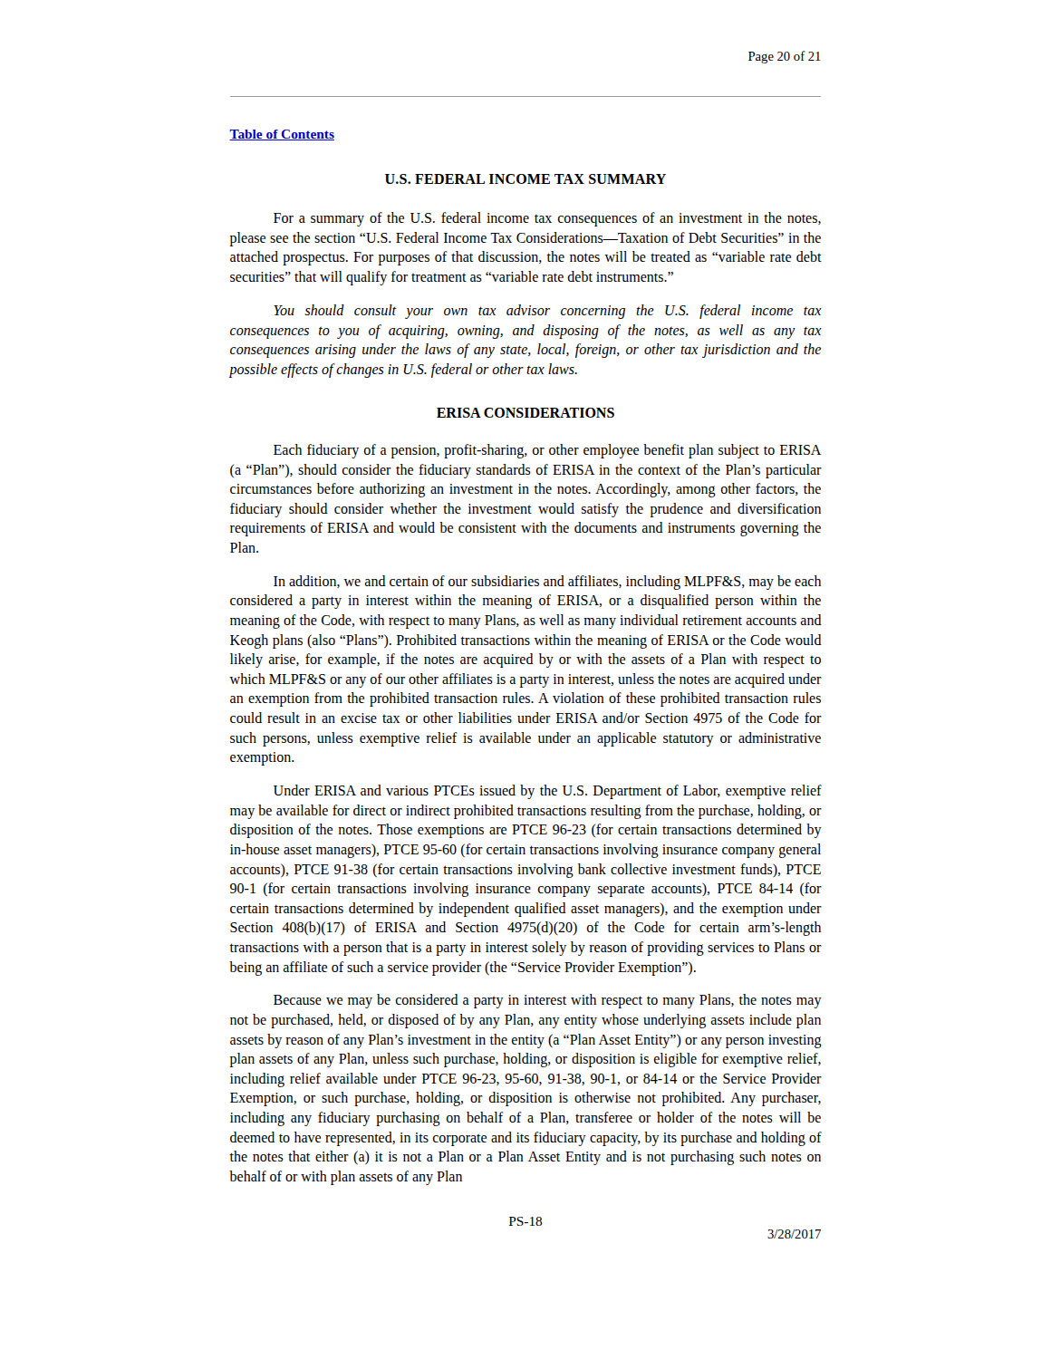Page 20 of 21
Table of Contents
U.S. FEDERAL INCOME TAX SUMMARY
For a summary of the U.S. federal income tax consequences of an investment in the notes, please see the section “U.S. Federal Income Tax Considerations—Taxation of Debt Securities” in the attached prospectus. For purposes of that discussion, the notes will be treated as “variable rate debt securities” that will qualify for treatment as “variable rate debt instruments.”
You should consult your own tax advisor concerning the U.S. federal income tax consequences to you of acquiring, owning, and disposing of the notes, as well as any tax consequences arising under the laws of any state, local, foreign, or other tax jurisdiction and the possible effects of changes in U.S. federal or other tax laws.
ERISA CONSIDERATIONS
Each fiduciary of a pension, profit-sharing, or other employee benefit plan subject to ERISA (a “Plan”), should consider the fiduciary standards of ERISA in the context of the Plan’s particular circumstances before authorizing an investment in the notes. Accordingly, among other factors, the fiduciary should consider whether the investment would satisfy the prudence and diversification requirements of ERISA and would be consistent with the documents and instruments governing the Plan.
In addition, we and certain of our subsidiaries and affiliates, including MLPF&S, may be each considered a party in interest within the meaning of ERISA, or a disqualified person within the meaning of the Code, with respect to many Plans, as well as many individual retirement accounts and Keogh plans (also “Plans”). Prohibited transactions within the meaning of ERISA or the Code would likely arise, for example, if the notes are acquired by or with the assets of a Plan with respect to which MLPF&S or any of our other affiliates is a party in interest, unless the notes are acquired under an exemption from the prohibited transaction rules. A violation of these prohibited transaction rules could result in an excise tax or other liabilities under ERISA and/or Section 4975 of the Code for such persons, unless exemptive relief is available under an applicable statutory or administrative exemption.
Under ERISA and various PTCEs issued by the U.S. Department of Labor, exemptive relief may be available for direct or indirect prohibited transactions resulting from the purchase, holding, or disposition of the notes. Those exemptions are PTCE 96-23 (for certain transactions determined by in-house asset managers), PTCE 95-60 (for certain transactions involving insurance company general accounts), PTCE 91-38 (for certain transactions involving bank collective investment funds), PTCE 90-1 (for certain transactions involving insurance company separate accounts), PTCE 84-14 (for certain transactions determined by independent qualified asset managers), and the exemption under Section 408(b)(17) of ERISA and Section 4975(d)(20) of the Code for certain arm’s-length transactions with a person that is a party in interest solely by reason of providing services to Plans or being an affiliate of such a service provider (the “Service Provider Exemption”).
Because we may be considered a party in interest with respect to many Plans, the notes may not be purchased, held, or disposed of by any Plan, any entity whose underlying assets include plan assets by reason of any Plan’s investment in the entity (a “Plan Asset Entity”) or any person investing plan assets of any Plan, unless such purchase, holding, or disposition is eligible for exemptive relief, including relief available under PTCE 96-23, 95-60, 91-38, 90-1, or 84-14 or the Service Provider Exemption, or such purchase, holding, or disposition is otherwise not prohibited. Any purchaser, including any fiduciary purchasing on behalf of a Plan, transferee or holder of the notes will be deemed to have represented, in its corporate and its fiduciary capacity, by its purchase and holding of the notes that either (a) it is not a Plan or a Plan Asset Entity and is not purchasing such notes on behalf of or with plan assets of any Plan
PS-18
3/28/2017